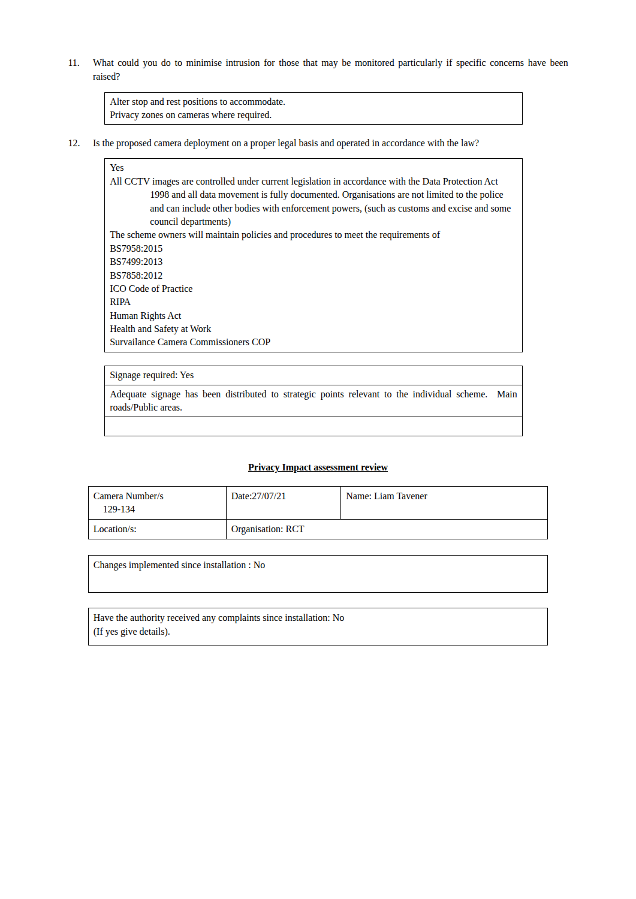11.
What could you do to minimise intrusion for those that may be monitored particularly if specific concerns have been raised?
| Alter stop and rest positions to accommodate. Privacy zones on cameras where required. |
12.
Is the proposed camera deployment on a proper legal basis and operated in accordance with the law?
| Yes All CCTV images are controlled under current legislation in accordance with the Data Protection Act 1998 and all data movement is fully documented. Organisations are not limited to the police and can include other bodies with enforcement powers, (such as customs and excise and some council departments) The scheme owners will maintain policies and procedures to meet the requirements of BS7958:2015 BS7499:2013 BS7858:2012 ICO Code of Practice RIPA Human Rights Act Health and Safety at Work Survailance Camera Commissioners COP |
| Signage required: Yes |
| Adequate signage has been distributed to strategic points relevant to the individual scheme. Main roads/Public areas. |
Privacy Impact assessment review
| Camera Number/s 129-134 | Date:27/07/21 | Name: Liam Tavener |
| Location/s: | Organisation: RCT |
| Changes implemented since installation : No |
| Have the authority received any complaints since installation: No (If yes give details). |